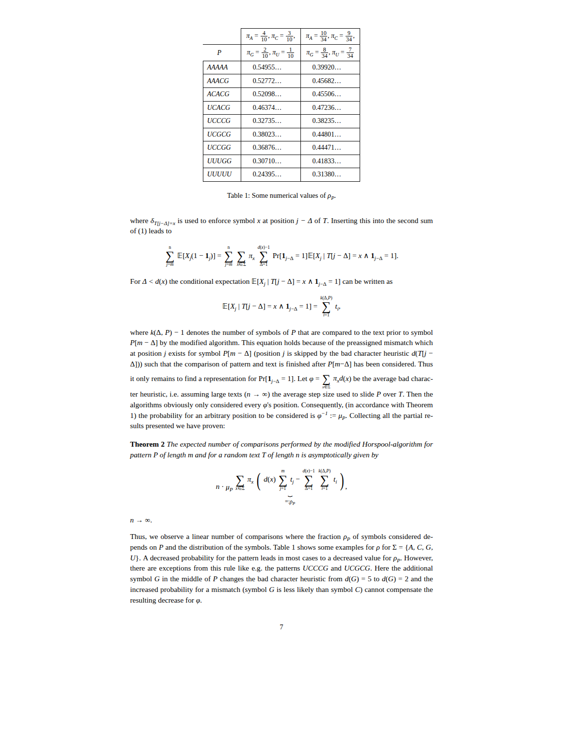| | π A = 4 10 , π C = 3 10 , | π A = 10 34 , π C = 9 34 , |
| P | π G = 2 10 , π U = 1 10 | π G = 8 34 , π U = 7 34 |
| AAAAA | 0.54955… | 0.39920… |
| AAACG | 0.52772… | 0.45682… |
| ACACG | 0.52098… | 0.45506… |
| UCACG | 0.46374… | 0.47236… |
| UCCCG | 0.32735… | 0.38235… |
| UCGCG | 0.38023… | 0.44801… |
| UCCGG | 0.36876… | 0.44471… |
| UUUGG | 0.30710… | 0.41833… |
| UUUUU | 0.24395… | 0.31380… |
Table 1: Some numerical values of ρP.
where δT[j−Δ]=x is used to enforce symbol x at position j − Δ of T. Inserting this into the second sum of (1) leads to
n∑j=m 𝔼[Xj(1 − 1j)] = n∑j=m ∑x∈Σ πx d(x)−1∑Δ=1 Pr[1j−Δ = 1]𝔼[Xj | T[j − Δ] = x ∧ 1j−Δ = 1].
For Δ < d(x) the conditional expectation 𝔼[Xj | T[j − Δ] = x ∧ 1j−Δ = 1] can be written as
𝔼[Xj | T[j − Δ] = x ∧ 1j−Δ = 1] = k(Δ,P)∑i=1 ti,
where k(Δ, P) − 1 denotes the number of symbols of P that are compared to the text prior to symbol P[m − Δ] by the modified algorithm. This equation holds because of the preassigned mismatch which at position j exists for symbol P[m − Δ] (position j is skipped by the bad character heuristic d(T[j − Δ])) such that the comparison of pattern and text is finished after P[m−Δ] has been considered. Thus it only remains to find a representation for Pr[1j−Δ = 1]. Let φ = ∑x∈Σ πxd(x) be the average bad character heuristic, i.e. assuming large texts (n → ∞) the average step size used to slide P over T. Then the algorithms obviously only considered every φ's position. Consequently, (in accordance with Theorem 1) the probability for an arbitrary position to be considered is φ−1 := μP. Collecting all the partial results presented we have proven:
Theorem 2 The expected number of comparisons performed by the modified Horspool-algorithm for pattern P of length m and for a random text T of length n is asymptotically given by
n · μP ∑x∈Σ πx ( d(x) m∑j=1 tj − d(x)−1∑Δ=1 k(Δ,P)∑i=1 ti ) ⏟ =:ρP ,
n → ∞.
Thus, we observe a linear number of comparisons where the fraction ρP of symbols considered depends on P and the distribution of the symbols. Table 1 shows some examples for ρ for Σ = {A, C, G, U}. A decreased probability for the pattern leads in most cases to a decreased value for ρP. However, there are exceptions from this rule like e.g. the patterns UCCCG and UCGCG. Here the additional symbol G in the middle of P changes the bad character heuristic from d(G) = 5 to d(G) = 2 and the increased probability for a mismatch (symbol G is less likely than symbol C) cannot compensate the resulting decrease for φ.
7